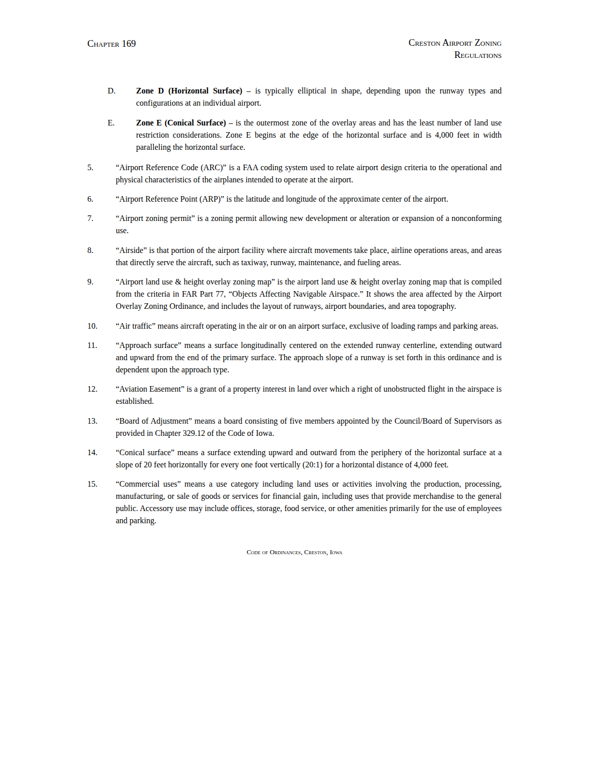Chapter 169
Creston Airport Zoning
Regulations
D. Zone D (Horizontal Surface) – is typically elliptical in shape, depending upon the runway types and configurations at an individual airport.
E. Zone E (Conical Surface) – is the outermost zone of the overlay areas and has the least number of land use restriction considerations. Zone E begins at the edge of the horizontal surface and is 4,000 feet in width paralleling the horizontal surface.
5.“Airport Reference Code (ARC)” is a FAA coding system used to relate airport design criteria to the operational and physical characteristics of the airplanes intended to operate at the airport.
6.“Airport Reference Point (ARP)” is the latitude and longitude of the approximate center of the airport.
7.“Airport zoning permit” is a zoning permit allowing new development or alteration or expansion of a nonconforming use.
8.“Airside” is that portion of the airport facility where aircraft movements take place, airline operations areas, and areas that directly serve the aircraft, such as taxiway, runway, maintenance, and fueling areas.
9.“Airport land use & height overlay zoning map” is the airport land use & height overlay zoning map that is compiled from the criteria in FAR Part 77, “Objects Affecting Navigable Airspace.” It shows the area affected by the Airport Overlay Zoning Ordinance, and includes the layout of runways, airport boundaries, and area topography.
10.“Air traffic” means aircraft operating in the air or on an airport surface, exclusive of loading ramps and parking areas.
11.“Approach surface” means a surface longitudinally centered on the extended runway centerline, extending outward and upward from the end of the primary surface. The approach slope of a runway is set forth in this ordinance and is dependent upon the approach type.
12.“Aviation Easement” is a grant of a property interest in land over which a right of unobstructed flight in the airspace is established.
13.“Board of Adjustment” means a board consisting of five members appointed by the Council/Board of Supervisors as provided in Chapter 329.12 of the Code of Iowa.
14.“Conical surface” means a surface extending upward and outward from the periphery of the horizontal surface at a slope of 20 feet horizontally for every one foot vertically (20:1) for a horizontal distance of 4,000 feet.
15.“Commercial uses” means a use category including land uses or activities involving the production, processing, manufacturing, or sale of goods or services for financial gain, including uses that provide merchandise to the general public. Accessory use may include offices, storage, food service, or other amenities primarily for the use of employees and parking.
Code of Ordinances, Creston, Iowa